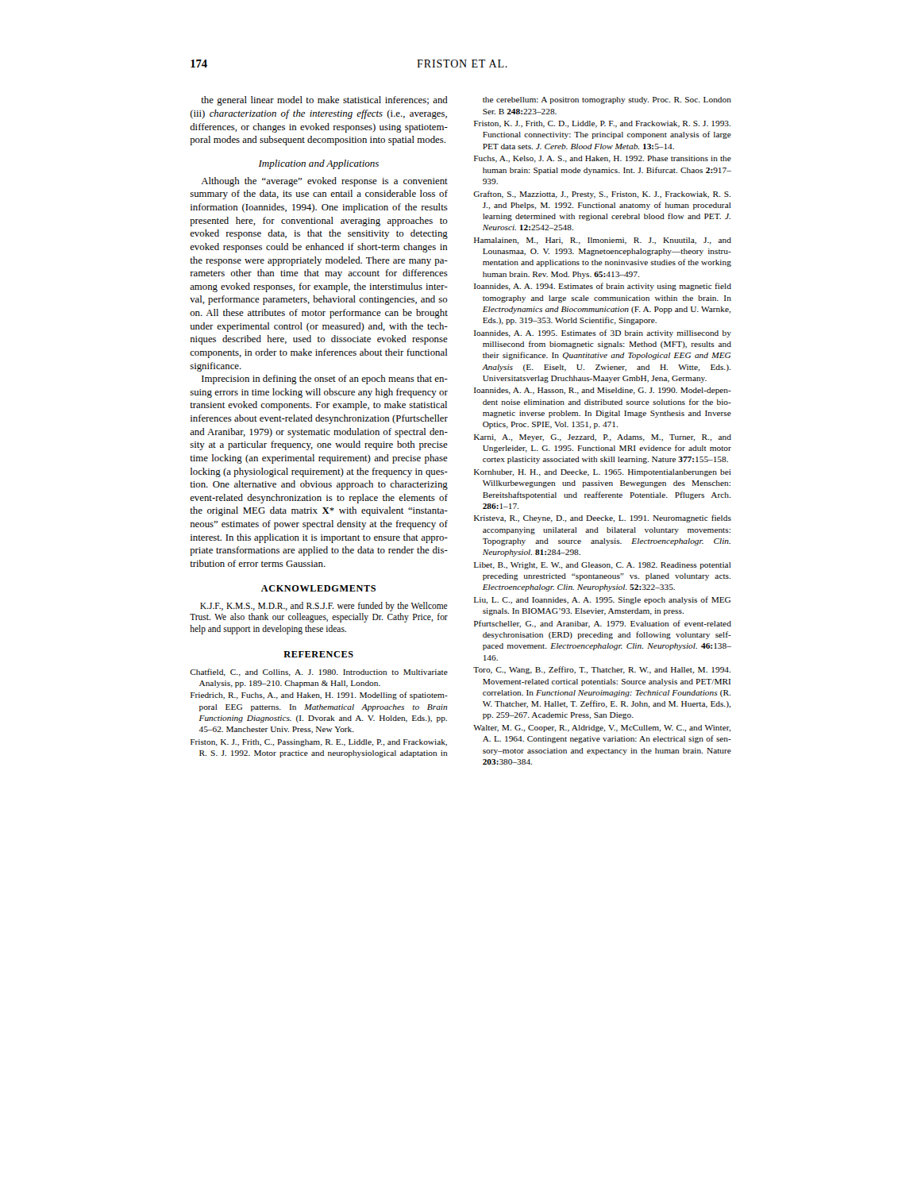174 FRISTON ET AL.
the general linear model to make statistical inferences; and (iii) characterization of the interesting effects (i.e., averages, differences, or changes in evoked responses) using spatiotemporal modes and subsequent decomposition into spatial modes.
Implication and Applications
Although the “average” evoked response is a convenient summary of the data, its use can entail a considerable loss of information (Ioannides, 1994). One implication of the results presented here, for conventional averaging approaches to evoked response data, is that the sensitivity to detecting evoked responses could be enhanced if short-term changes in the response were appropriately modeled. There are many parameters other than time that may account for differences among evoked responses, for example, the interstimulus interval, performance parameters, behavioral contingencies, and so on. All these attributes of motor performance can be brought under experimental control (or measured) and, with the techniques described here, used to dissociate evoked response components, in order to make inferences about their functional significance.
Imprecision in defining the onset of an epoch means that ensuing errors in time locking will obscure any high frequency or transient evoked components. For example, to make statistical inferences about event-related desynchronization (Pfurtscheller and Aranibar, 1979) or systematic modulation of spectral density at a particular frequency, one would require both precise time locking (an experimental requirement) and precise phase locking (a physiological requirement) at the frequency in question. One alternative and obvious approach to characterizing event-related desynchronization is to replace the elements of the original MEG data matrix X* with equivalent “instantaneous” estimates of power spectral density at the frequency of interest. In this application it is important to ensure that appropriate transformations are applied to the data to render the distribution of error terms Gaussian.
ACKNOWLEDGMENTS
K.J.F., K.M.S., M.D.R., and R.S.J.F. were funded by the Wellcome Trust. We also thank our colleagues, especially Dr. Cathy Price, for help and support in developing these ideas.
REFERENCES
Chatfield, C., and Collins, A. J. 1980. Introduction to Multivariate Analysis, pp. 189–210. Chapman & Hall, London.
Friedrich, R., Fuchs, A., and Haken, H. 1991. Modelling of spatiotemporal EEG patterns. In Mathematical Approaches to Brain Functioning Diagnostics. (I. Dvorak and A. V. Holden, Eds.), pp. 45–62. Manchester Univ. Press, New York.
Friston, K. J., Frith, C., Passingham, R. E., Liddle, P., and Frackowiak, R. S. J. 1992. Motor practice and neurophysiological adaptation in the cerebellum: A positron tomography study. Proc. R. Soc. London Ser. B 248: 223–228.
Friston, K. J., Frith, C. D., Liddle, P. F., and Frackowiak, R. S. J. 1993. Functional connectivity: The principal component analysis of large PET data sets. J. Cereb. Blood Flow Metab. 13: 5–14.
Fuchs, A., Kelso, J. A. S., and Haken, H. 1992. Phase transitions in the human brain: Spatial mode dynamics. Int. J. Bifurcat. Chaos 2: 917–939.
Grafton, S., Mazziotta, J., Presty, S., Friston, K. J., Frackowiak, R. S. J., and Phelps, M. 1992. Functional anatomy of human procedural learning determined with regional cerebral blood flow and PET. J. Neurosci. 12: 2542–2548.
Hamalainen, M., Hari, R., Ilmoniemi, R. J., Knuutila, J., and Lounasmaa, O. V. 1993. Magnetoencephalography—theory instrumentation and applications to the noninvasive studies of the working human brain. Rev. Mod. Phys. 65: 413–497.
Ioannides, A. A. 1994. Estimates of brain activity using magnetic field tomography and large scale communication within the brain. In Electrodynamics and Biocommunication (F. A. Popp and U. Warnke, Eds.), pp. 319–353. World Scientific, Singapore.
Ioannides, A. A. 1995. Estimates of 3D brain activity millisecond by millisecond from biomagnetic signals: Method (MFT), results and their significance. In Quantitative and Topological EEG and MEG Analysis (E. Eiselt, U. Zwiener, and H. Witte, Eds.). Universitatsverlag Druchhaus-Maayer GmbH, Jena, Germany.
Ioannides, A. A., Hasson, R., and Miseldine, G. J. 1990. Model-dependent noise elimination and distributed source solutions for the biomagnetic inverse problem. In Digital Image Synthesis and Inverse Optics, Proc. SPIE, Vol. 1351, p. 471.
Karni, A., Meyer, G., Jezzard, P., Adams, M., Turner, R., and Ungerleider, L. G. 1995. Functional MRI evidence for adult motor cortex plasticity associated with skill learning. Nature 377: 155–158.
Kornhuber, H. H., and Deecke, L. 1965. Himpotentialanberungen bei Willkurbewegungen und passiven Bewegungen des Menschen: Bereitshaftspotential und reafferente Potentiale. Pflugers Arch. 286: 1–17.
Kristeva, R., Cheyne, D., and Deecke, L. 1991. Neuromagnetic fields accompanying unilateral and bilateral voluntary movements: Topography and source analysis. Electroencephalogr. Clin. Neurophysiol. 81: 284–298.
Libet, B., Wright, E. W., and Gleason, C. A. 1982. Readiness potential preceding unrestricted “spontaneous” vs. planed voluntary acts. Electroencephalogr. Clin. Neurophysiol. 52: 322–335.
Liu, L. C., and Ioannides, A. A. 1995. Single epoch analysis of MEG signals. In BIOMAG’93. Elsevier, Amsterdam, in press.
Pfurtscheller, G., and Aranibar, A. 1979. Evaluation of event-related desychronisation (ERD) preceding and following voluntary self-paced movement. Electroencephalogr. Clin. Neurophysiol. 46: 138–146.
Toro, C., Wang, B., Zeffiro, T., Thatcher, R. W., and Hallet, M. 1994. Movement-related cortical potentials: Source analysis and PET/MRI correlation. In Functional Neuroimaging: Technical Foundations (R. W. Thatcher, M. Hallet, T. Zeffiro, E. R. John, and M. Huerta, Eds.), pp. 259–267. Academic Press, San Diego.
Walter, M. G., Cooper, R., Aldridge, V., McCullem, W. C., and Winter, A. L. 1964. Contingent negative variation: An electrical sign of sensory–motor association and expectancy in the human brain. Nature 203: 380–384.